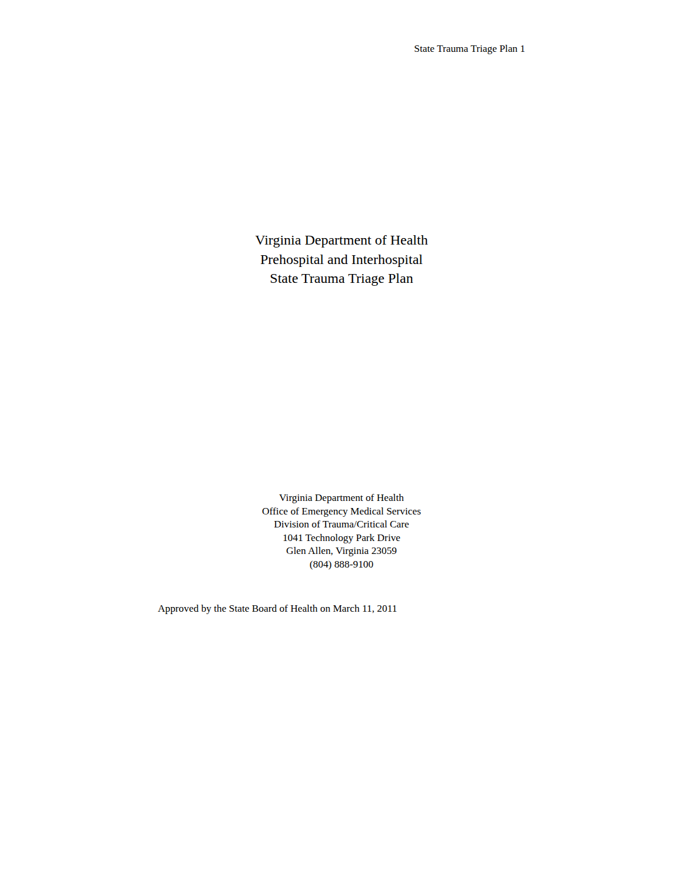State Trauma Triage Plan 1
Virginia Department of Health
Prehospital and Interhospital
State Trauma Triage Plan
Virginia Department of Health
Office of Emergency Medical Services
Division of Trauma/Critical Care
1041 Technology Park Drive
Glen Allen, Virginia 23059
(804) 888-9100
Approved by the State Board of Health on March 11, 2011